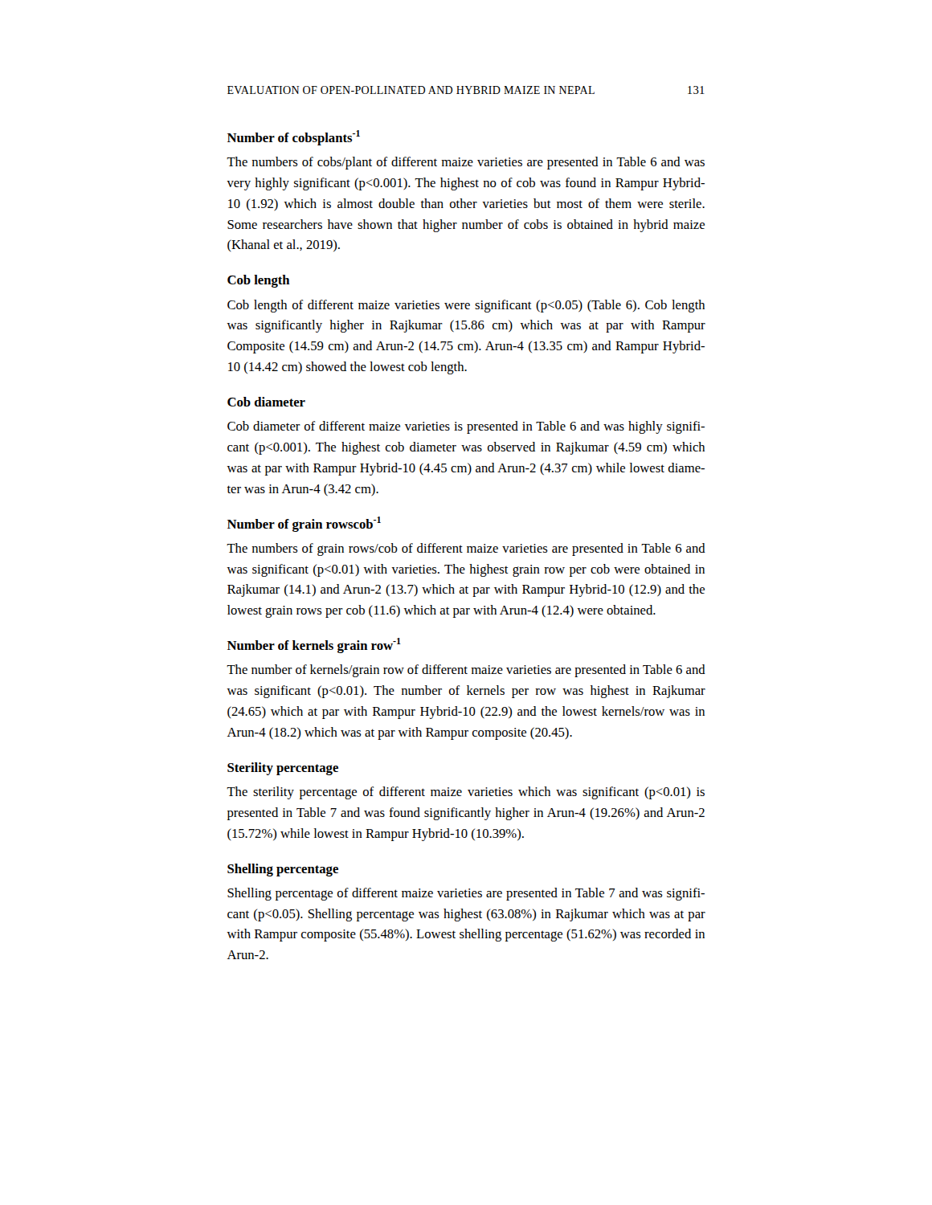Evaluation of open-pollinated and hybrid maize in Nepal 131
Number of cobsplants-1
The numbers of cobs/plant of different maize varieties are presented in Table 6 and was very highly significant (p<0.001). The highest no of cob was found in Rampur Hybrid-10 (1.92) which is almost double than other varieties but most of them were sterile. Some researchers have shown that higher number of cobs is obtained in hybrid maize (Khanal et al., 2019).
Cob length
Cob length of different maize varieties were significant (p<0.05) (Table 6). Cob length was significantly higher in Rajkumar (15.86 cm) which was at par with Rampur Composite (14.59 cm) and Arun-2 (14.75 cm). Arun-4 (13.35 cm) and Rampur Hybrid-10 (14.42 cm) showed the lowest cob length.
Cob diameter
Cob diameter of different maize varieties is presented in Table 6 and was highly significant (p<0.001). The highest cob diameter was observed in Rajkumar (4.59 cm) which was at par with Rampur Hybrid-10 (4.45 cm) and Arun-2 (4.37 cm) while lowest diameter was in Arun-4 (3.42 cm).
Number of grain rowscob-1
The numbers of grain rows/cob of different maize varieties are presented in Table 6 and was significant (p<0.01) with varieties. The highest grain row per cob were obtained in Rajkumar (14.1) and Arun-2 (13.7) which at par with Rampur Hybrid-10 (12.9) and the lowest grain rows per cob (11.6) which at par with Arun-4 (12.4) were obtained.
Number of kernels grain row-1
The number of kernels/grain row of different maize varieties are presented in Table 6 and was significant (p<0.01). The number of kernels per row was highest in Rajkumar (24.65) which at par with Rampur Hybrid-10 (22.9) and the lowest kernels/row was in Arun-4 (18.2) which was at par with Rampur composite (20.45).
Sterility percentage
The sterility percentage of different maize varieties which was significant (p<0.01) is presented in Table 7 and was found significantly higher in Arun-4 (19.26%) and Arun-2 (15.72%) while lowest in Rampur Hybrid-10 (10.39%).
Shelling percentage
Shelling percentage of different maize varieties are presented in Table 7 and was significant (p<0.05). Shelling percentage was highest (63.08%) in Rajkumar which was at par with Rampur composite (55.48%). Lowest shelling percentage (51.62%) was recorded in Arun-2.